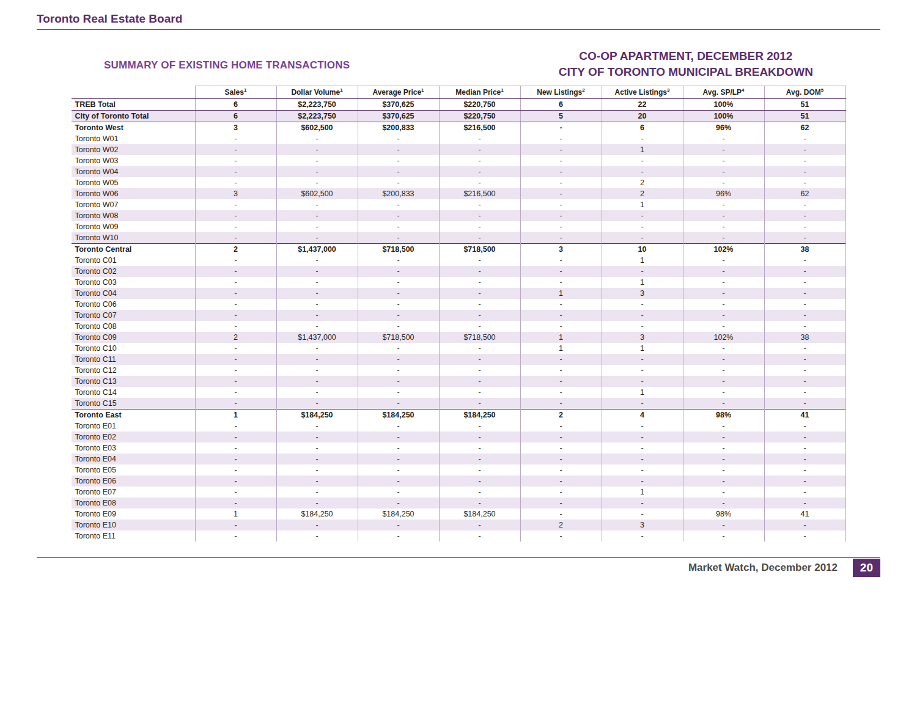Toronto Real Estate Board
SUMMARY OF EXISTING HOME TRANSACTIONS
CO-OP APARTMENT, DECEMBER 2012
CITY OF TORONTO MUNICIPAL BREAKDOWN
| | Sales 1 | Dollar Volume 1 | Average Price 1 | Median Price 1 | New Listings 2 | Active Listings 3 | Avg. SP/LP 4 | Avg. DOM 5 |
| --- | --- | --- | --- | --- | --- | --- | --- | --- |
| TREB Total | 6 | $2,223,750 | $370,625 | $220,750 | 6 | 22 | 100% | 51 |
| City of Toronto Total | 6 | $2,223,750 | $370,625 | $220,750 | 5 | 20 | 100% | 51 |
| Toronto West | 3 | $602,500 | $200,833 | $216,500 | - | 6 | 96% | 62 |
| Toronto W01 | - | - | - | - | - | - | - | - |
| Toronto W02 | - | - | - | - | - | 1 | - | - |
| Toronto W03 | - | - | - | - | - | - | - | - |
| Toronto W04 | - | - | - | - | - | - | - | - |
| Toronto W05 | - | - | - | - | - | 2 | - | - |
| Toronto W06 | 3 | $602,500 | $200,833 | $216,500 | - | 2 | 96% | 62 |
| Toronto W07 | - | - | - | - | - | 1 | - | - |
| Toronto W08 | - | - | - | - | - | - | - | - |
| Toronto W09 | - | - | - | - | - | - | - | - |
| Toronto W10 | - | - | - | - | - | - | - | - |
| Toronto Central | 2 | $1,437,000 | $718,500 | $718,500 | 3 | 10 | 102% | 38 |
| Toronto C01 | - | - | - | - | - | 1 | - | - |
| Toronto C02 | - | - | - | - | - | - | - | - |
| Toronto C03 | - | - | - | - | - | 1 | - | - |
| Toronto C04 | - | - | - | - | 1 | 3 | - | - |
| Toronto C06 | - | - | - | - | - | - | - | - |
| Toronto C07 | - | - | - | - | - | - | - | - |
| Toronto C08 | - | - | - | - | - | - | - | - |
| Toronto C09 | 2 | $1,437,000 | $718,500 | $718,500 | 1 | 3 | 102% | 38 |
| Toronto C10 | - | - | - | - | 1 | 1 | - | - |
| Toronto C11 | - | - | - | - | - | - | - | - |
| Toronto C12 | - | - | - | - | - | - | - | - |
| Toronto C13 | - | - | - | - | - | - | - | - |
| Toronto C14 | - | - | - | - | - | 1 | - | - |
| Toronto C15 | - | - | - | - | - | - | - | - |
| Toronto East | 1 | $184,250 | $184,250 | $184,250 | 2 | 4 | 98% | 41 |
| Toronto E01 | - | - | - | - | - | - | - | - |
| Toronto E02 | - | - | - | - | - | - | - | - |
| Toronto E03 | - | - | - | - | - | - | - | - |
| Toronto E04 | - | - | - | - | - | - | - | - |
| Toronto E05 | - | - | - | - | - | - | - | - |
| Toronto E06 | - | - | - | - | - | - | - | - |
| Toronto E07 | - | - | - | - | - | 1 | - | - |
| Toronto E08 | - | - | - | - | - | - | - | - |
| Toronto E09 | 1 | $184,250 | $184,250 | $184,250 | - | - | 98% | 41 |
| Toronto E10 | - | - | - | - | 2 | 3 | - | - |
| Toronto E11 | - | - | - | - | - | - | - | - |
Market Watch, December 2012
20